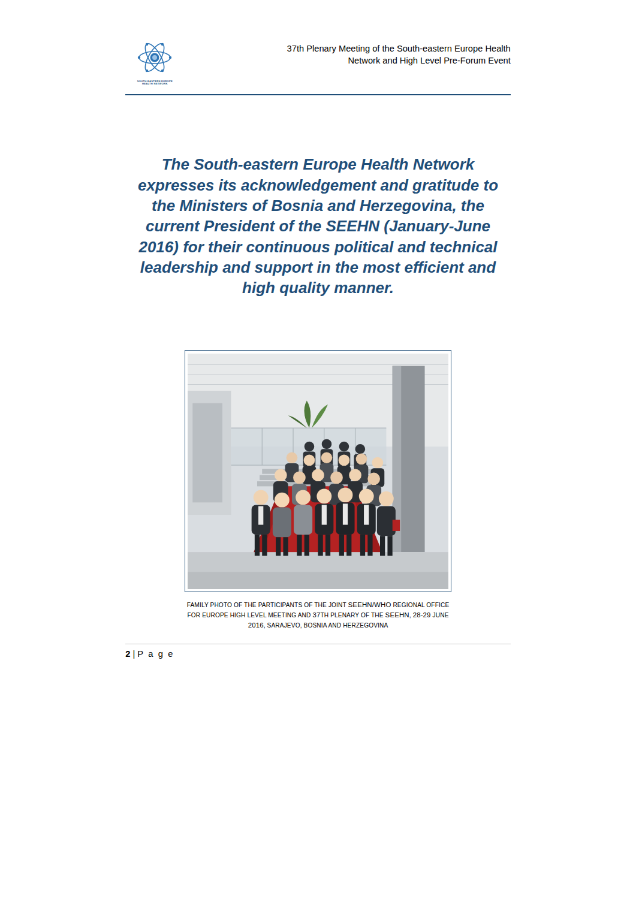South-eastern Europe
Health Network
37th Plenary Meeting of the South-eastern Europe Health
Network and High Level Pre-Forum Event
The South-eastern Europe Health Network expresses its acknowledgement and gratitude to the Ministers of Bosnia and Herzegovina, the current President of the SEEHN (January-June 2016) for their continuous political and technical leadership and support in the most efficient and high quality manner.
Family photo of the participants of the Joint SEEHN/WHO Regional Office for Europe High Level Meeting and 37th Plenary of the SEEHN, 28-29 June 2016, Sarajevo, Bosnia and Herzegovina
2 | P a g e